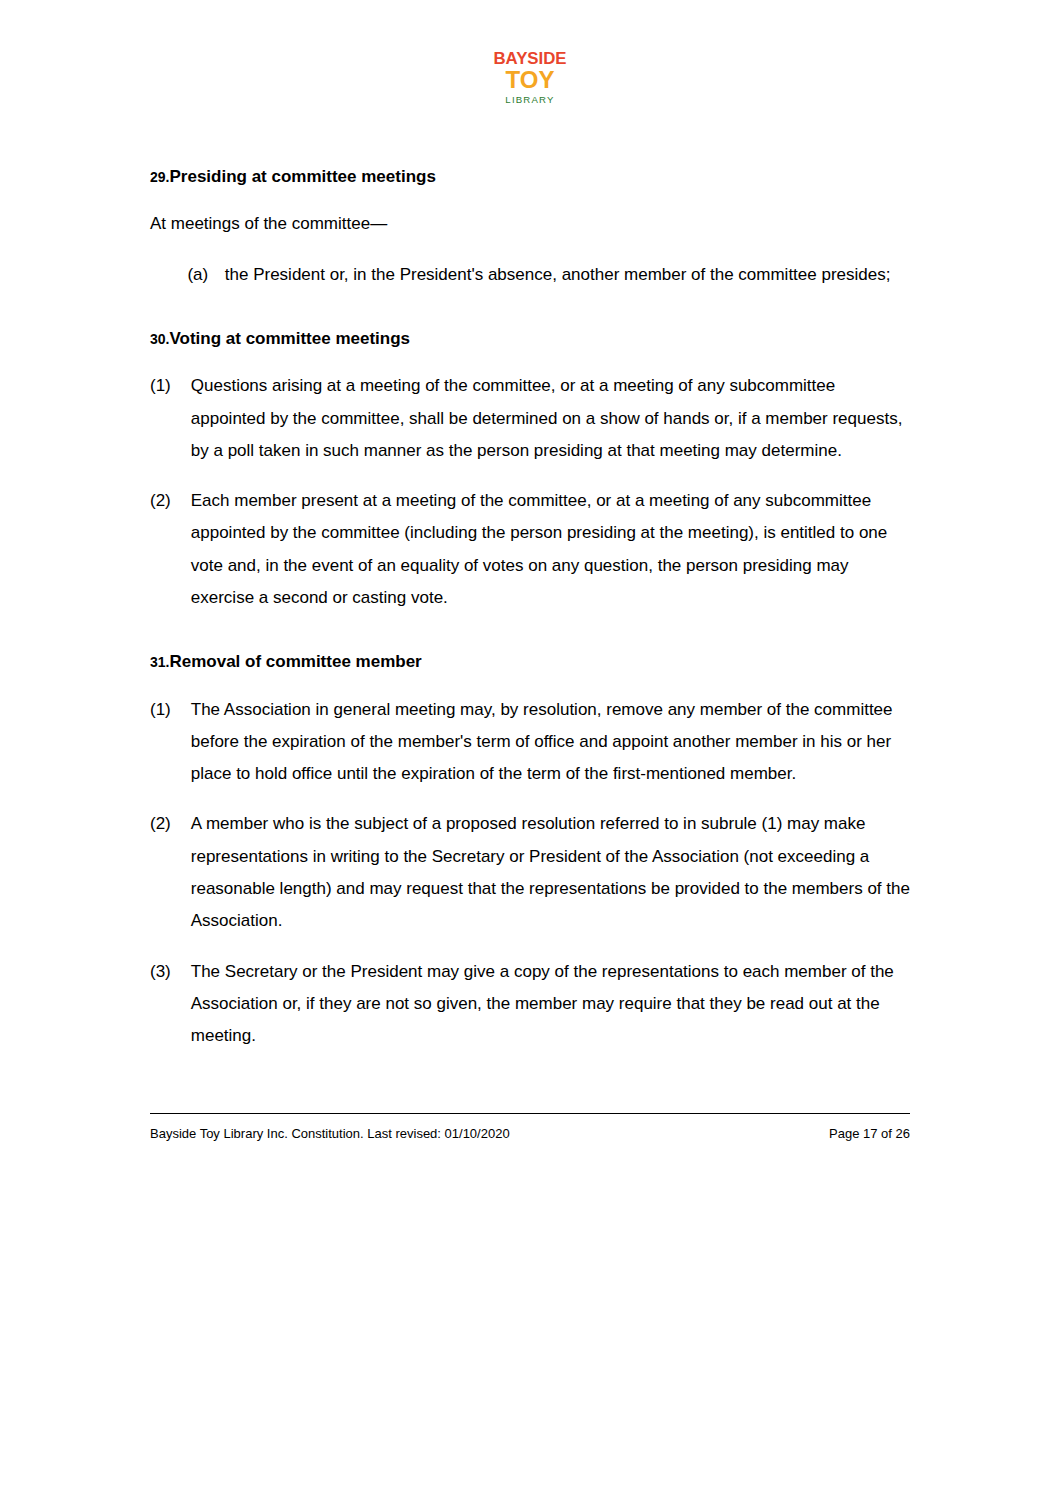29. Presiding at committee meetings
At meetings of the committee—
(a) the President or, in the President's absence, another member of the committee presides;
30. Voting at committee meetings
(1) Questions arising at a meeting of the committee, or at a meeting of any subcommittee appointed by the committee, shall be determined on a show of hands or, if a member requests, by a poll taken in such manner as the person presiding at that meeting may determine.
(2) Each member present at a meeting of the committee, or at a meeting of any subcommittee appointed by the committee (including the person presiding at the meeting), is entitled to one vote and, in the event of an equality of votes on any question, the person presiding may exercise a second or casting vote.
31. Removal of committee member
(1) The Association in general meeting may, by resolution, remove any member of the committee before the expiration of the member's term of office and appoint another member in his or her place to hold office until the expiration of the term of the first-mentioned member.
(2) A member who is the subject of a proposed resolution referred to in subrule (1) may make representations in writing to the Secretary or President of the Association (not exceeding a reasonable length) and may request that the representations be provided to the members of the Association.
(3) The Secretary or the President may give a copy of the representations to each member of the Association or, if they are not so given, the member may require that they be read out at the meeting.
Bayside Toy Library Inc. Constitution. Last revised: 01/10/2020 Page 17 of 26